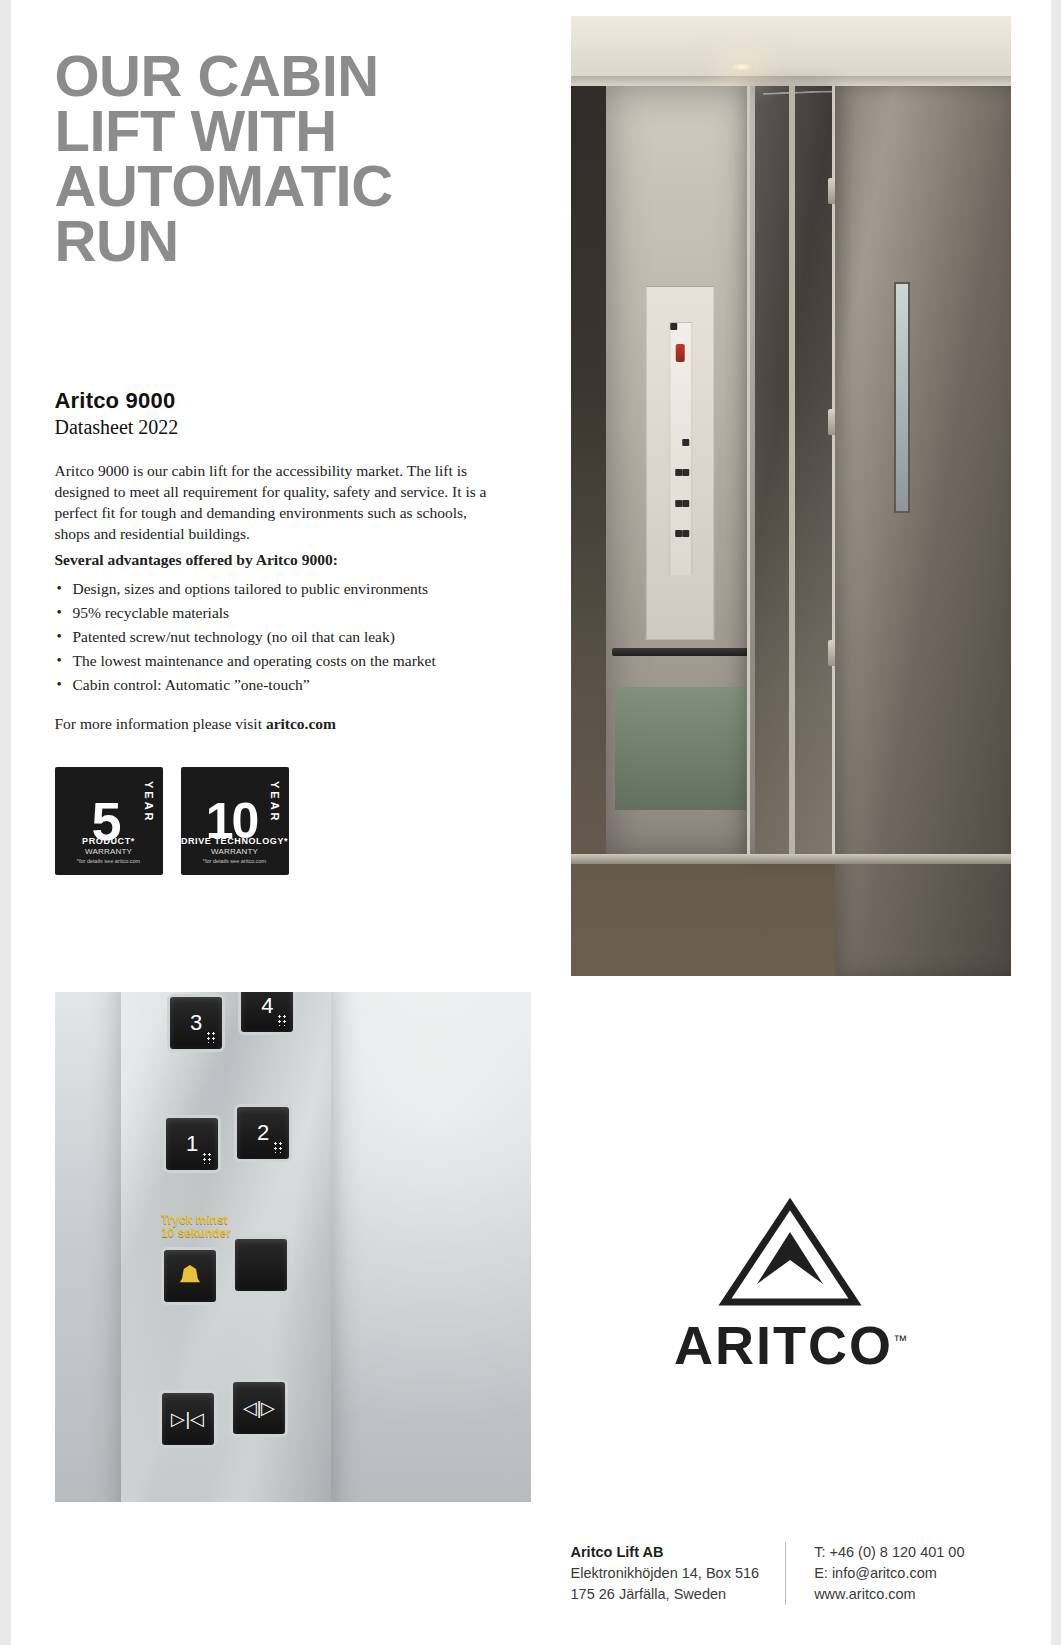OUR CABIN
LIFT WITH
AUTOMATIC
RUN
Aritco 9000
Datasheet 2022
Aritco 9000 is our cabin lift for the accessibility market. The lift is designed to meet all requirement for quality, safety and service. It is a perfect fit for tough and demanding environments such as schools, shops and residential buildings.
Several advantages offered by Aritco 9000:
Design, sizes and options tailored to public environments
95% recyclable materials
Patented screw/nut technology (no oil that can leak)
The lowest maintenance and operating costs on the market
Cabin control: Automatic ”one-touch”
For more information please visit aritco.com
5 YEAR PRODUCT*WARRANTY*for details see aritco.com
10 YEAR DRIVE TECHNOLOGY*WARRANTY*for details see aritco.com
3
4
1
2
Tryck minst
10 sekunder
▷|◁
◁|▷
ARITCO™
Aritco Lift AB Elektronikhöjden 14, Box 516
175 26 Järfälla, Sweden
T: +46 (0) 8 120 401 00
E: info@aritco.com
www.aritco.com